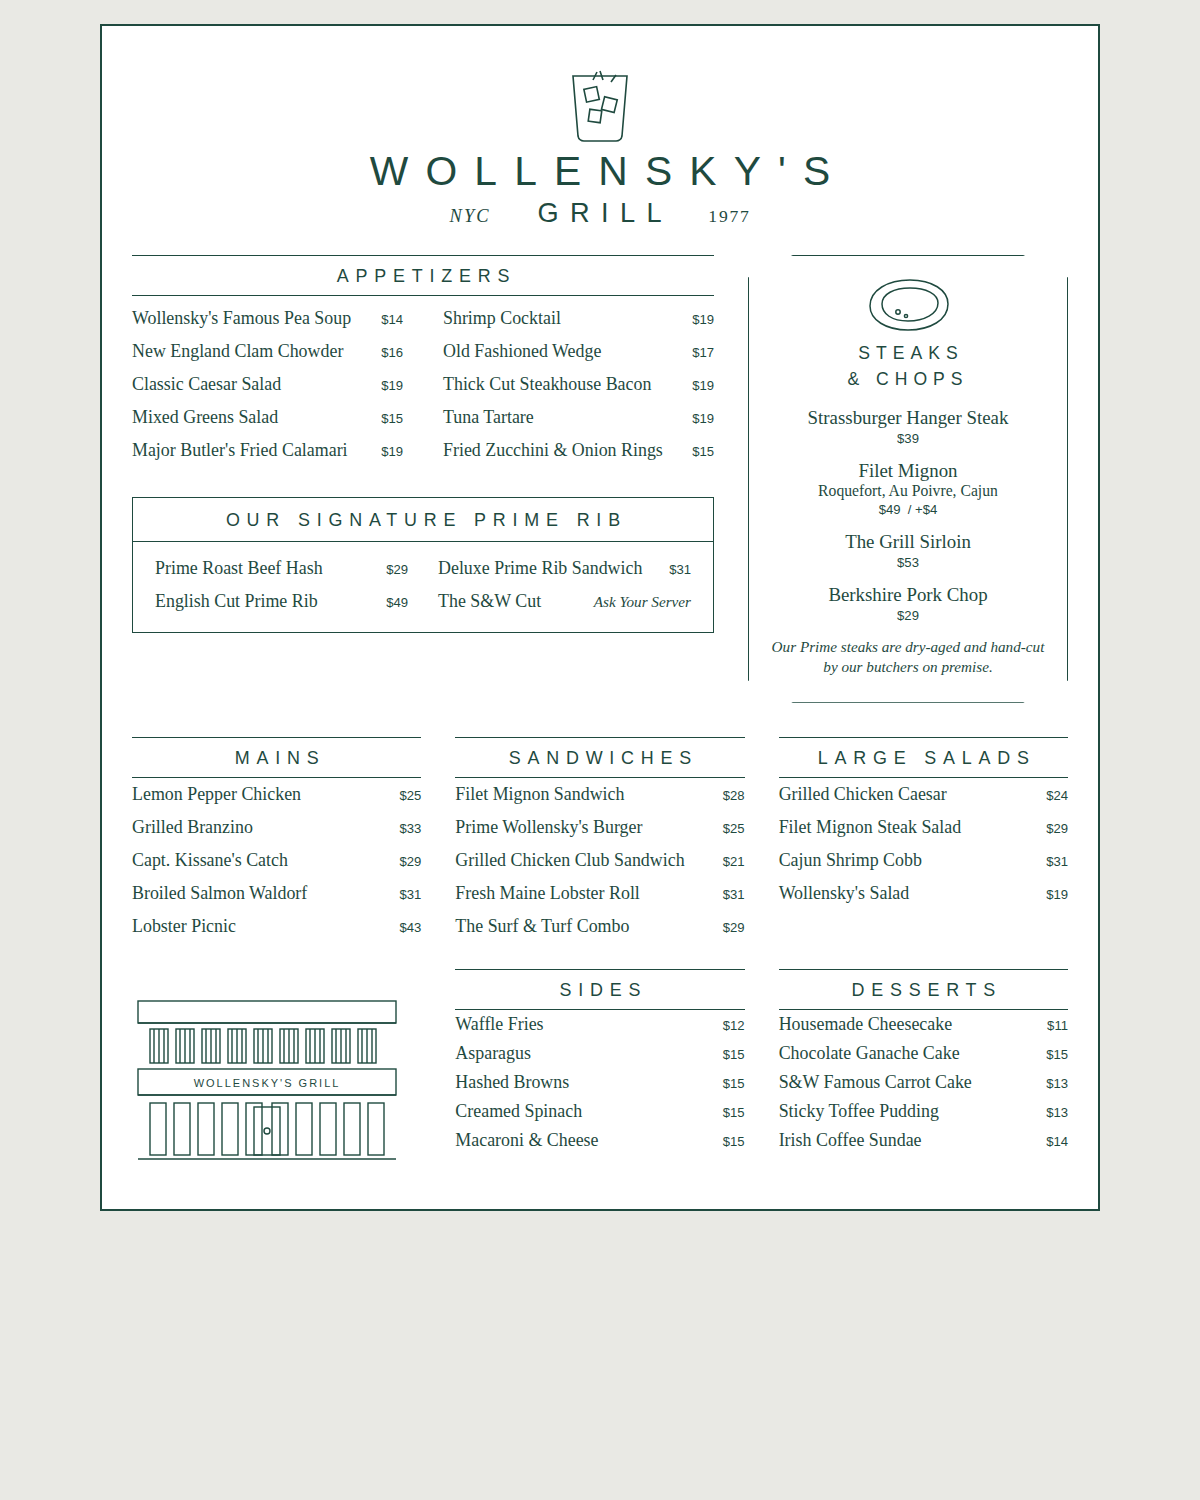WOLLENSKY'S
NYC GRILL 1977
APPETIZERS
Wollensky's Famous Pea Soup$14
New England Clam Chowder$16
Classic Caesar Salad$19
Mixed Greens Salad$15
Major Butler's Fried Calamari$19
Shrimp Cocktail$19
Old Fashioned Wedge$17
Thick Cut Steakhouse Bacon$19
Tuna Tartare$19
Fried Zucchini & Onion Rings$15
OUR SIGNATURE PRIME RIB
Prime Roast Beef Hash$29
English Cut Prime Rib$49
Deluxe Prime Rib Sandwich$31
The S&W Cut Ask Your Server
STEAKS
& CHOPS
Strassburger Hanger Steak $39
Filet Mignon Roquefort, Au Poivre, Cajun $49 / +$4
The Grill Sirloin $53
Berkshire Pork Chop $29
Our Prime steaks are dry-aged and hand-cut by our butchers on premise.
MAINS
Lemon Pepper Chicken$25
Grilled Branzino$33
Capt. Kissane's Catch$29
Broiled Salmon Waldorf$31
Lobster Picnic$43
SANDWICHES
Filet Mignon Sandwich$28
Prime Wollensky's Burger$25
Grilled Chicken Club Sandwich$21
Fresh Maine Lobster Roll$31
The Surf & Turf Combo$29
LARGE SALADS
Grilled Chicken Caesar$24
Filet Mignon Steak Salad$29
Cajun Shrimp Cobb$31
Wollensky's Salad$19
WOLLENSKY'S GRILL
SIDES
Waffle Fries$12
Asparagus$15
Hashed Browns$15
Creamed Spinach$15
Macaroni & Cheese$15
DESSERTS
Housemade Cheesecake$11
Chocolate Ganache Cake$15
S&W Famous Carrot Cake$13
Sticky Toffee Pudding$13
Irish Coffee Sundae$14